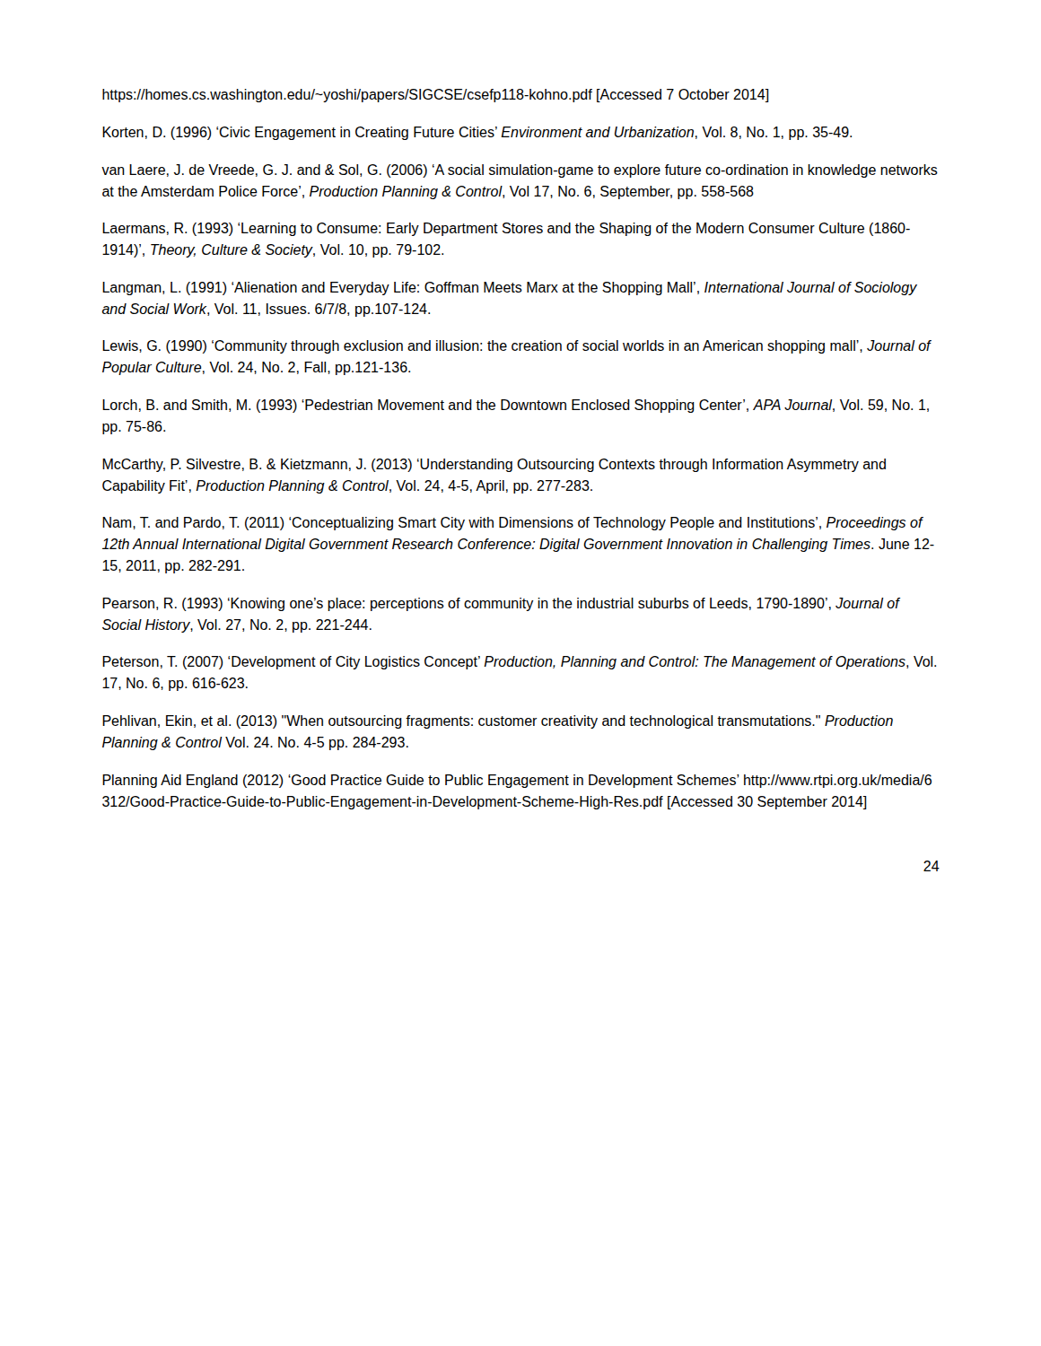https://homes.cs.washington.edu/~yoshi/papers/SIGCSE/csefp118-kohno.pdf [Accessed 7 October 2014]
Korten, D. (1996) ‘Civic Engagement in Creating Future Cities’ Environment and Urbanization, Vol. 8, No. 1, pp. 35-49.
van Laere, J. de Vreede, G. J. and & Sol, G. (2006) ‘A social simulation-game to explore future co-ordination in knowledge networks at the Amsterdam Police Force’, Production Planning & Control, Vol 17, No. 6, September, pp. 558-568
Laermans, R. (1993) ‘Learning to Consume: Early Department Stores and the Shaping of the Modern Consumer Culture (1860-1914)’, Theory, Culture & Society, Vol. 10, pp. 79-102.
Langman, L. (1991) ‘Alienation and Everyday Life: Goffman Meets Marx at the Shopping Mall’, International Journal of Sociology and Social Work, Vol. 11, Issues. 6/7/8, pp.107-124.
Lewis, G. (1990) ‘Community through exclusion and illusion: the creation of social worlds in an American shopping mall’, Journal of Popular Culture, Vol. 24, No. 2, Fall, pp.121-136.
Lorch, B. and Smith, M. (1993) ‘Pedestrian Movement and the Downtown Enclosed Shopping Center’, APA Journal, Vol. 59, No. 1, pp. 75-86.
McCarthy, P. Silvestre, B. & Kietzmann, J. (2013) ‘Understanding Outsourcing Contexts through Information Asymmetry and Capability Fit’, Production Planning & Control, Vol. 24, 4-5, April, pp. 277-283.
Nam, T. and Pardo, T. (2011) ‘Conceptualizing Smart City with Dimensions of Technology People and Institutions’, Proceedings of 12th Annual International Digital Government Research Conference: Digital Government Innovation in Challenging Times. June 12-15, 2011, pp. 282-291.
Pearson, R. (1993) ‘Knowing one’s place: perceptions of community in the industrial suburbs of Leeds, 1790-1890’, Journal of Social History, Vol. 27, No. 2, pp. 221-244.
Peterson, T. (2007) ‘Development of City Logistics Concept’ Production, Planning and Control: The Management of Operations, Vol. 17, No. 6, pp. 616-623.
Pehlivan, Ekin, et al. (2013) "When outsourcing fragments: customer creativity and technological transmutations." Production Planning & Control Vol. 24. No. 4-5 pp. 284-293.
Planning Aid England (2012) ‘Good Practice Guide to Public Engagement in Development Schemes’ http://www.rtpi.org.uk/media/6312/Good-Practice-Guide-to-Public-Engagement-in-Development-Scheme-High-Res.pdf [Accessed 30 September 2014]
24